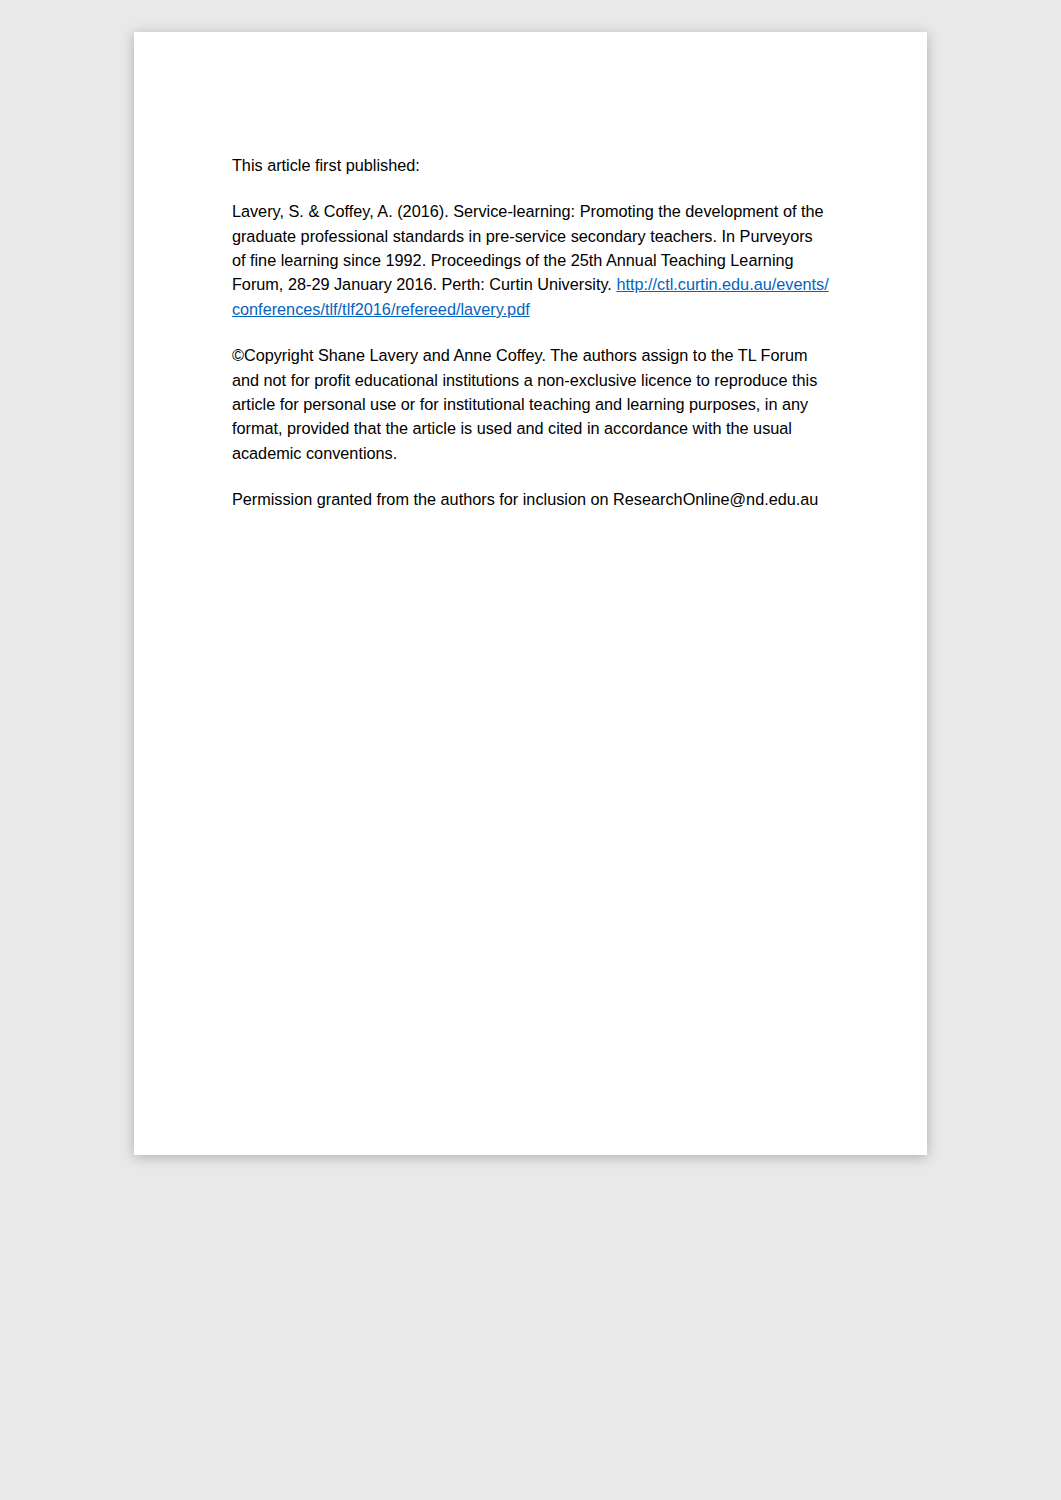This article first published:
Lavery, S. & Coffey, A. (2016). Service-learning: Promoting the development of the graduate professional standards in pre-service secondary teachers. In Purveyors of fine learning since 1992. Proceedings of the 25th Annual Teaching Learning Forum, 28-29 January 2016. Perth: Curtin University. http://ctl.curtin.edu.au/events/conferences/tlf/tlf2016/refereed/lavery.pdf
©Copyright Shane Lavery and Anne Coffey. The authors assign to the TL Forum and not for profit educational institutions a non-exclusive licence to reproduce this article for personal use or for institutional teaching and learning purposes, in any format, provided that the article is used and cited in accordance with the usual academic conventions.
Permission granted from the authors for inclusion on ResearchOnline@nd.edu.au